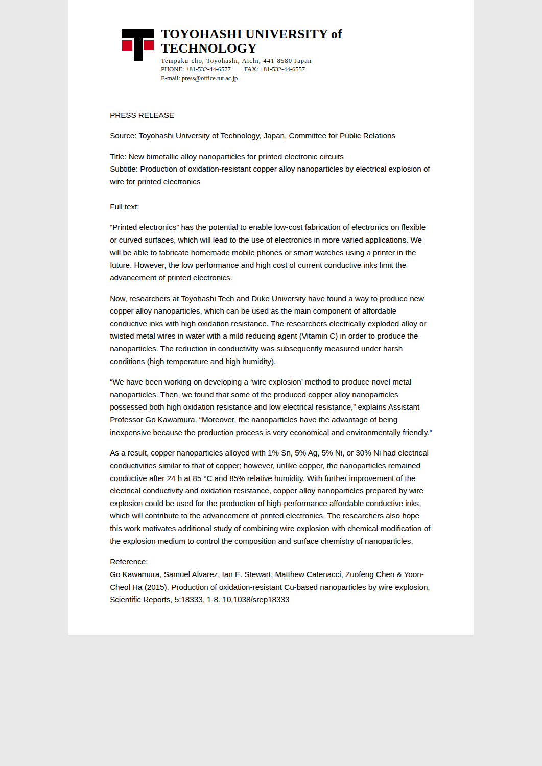TOYOHASHI UNIVERSITY of TECHNOLOGY
Tempaku-cho, Toyohashi, Aichi, 441-8580 Japan
PHONE: +81-532-44-6577FAX: +81-532-44-6557
E-mail: press@office.tut.ac.jp
PRESS RELEASE
Source: Toyohashi University of Technology, Japan, Committee for Public Relations
Title: New bimetallic alloy nanoparticles for printed electronic circuits
Subtitle: Production of oxidation-resistant copper alloy nanoparticles by electrical explosion of wire for printed electronics
Full text:
“Printed electronics” has the potential to enable low-cost fabrication of electronics on flexible or curved surfaces, which will lead to the use of electronics in more varied applications. We will be able to fabricate homemade mobile phones or smart watches using a printer in the future. However, the low performance and high cost of current conductive inks limit the advancement of printed electronics.
Now, researchers at Toyohashi Tech and Duke University have found a way to produce new copper alloy nanoparticles, which can be used as the main component of affordable conductive inks with high oxidation resistance. The researchers electrically exploded alloy or twisted metal wires in water with a mild reducing agent (Vitamin C) in order to produce the nanoparticles. The reduction in conductivity was subsequently measured under harsh conditions (high temperature and high humidity).
“We have been working on developing a ‘wire explosion’ method to produce novel metal nanoparticles. Then, we found that some of the produced copper alloy nanoparticles possessed both high oxidation resistance and low electrical resistance,” explains Assistant Professor Go Kawamura. “Moreover, the nanoparticles have the advantage of being inexpensive because the production process is very economical and environmentally friendly.”
As a result, copper nanoparticles alloyed with 1% Sn, 5% Ag, 5% Ni, or 30% Ni had electrical conductivities similar to that of copper; however, unlike copper, the nanoparticles remained conductive after 24 h at 85 °C and 85% relative humidity. With further improvement of the electrical conductivity and oxidation resistance, copper alloy nanoparticles prepared by wire explosion could be used for the production of high-performance affordable conductive inks, which will contribute to the advancement of printed electronics. The researchers also hope this work motivates additional study of combining wire explosion with chemical modification of the explosion medium to control the composition and surface chemistry of nanoparticles.
Reference:
Go Kawamura, Samuel Alvarez, Ian E. Stewart, Matthew Catenacci, Zuofeng Chen & Yoon-Cheol Ha (2015). Production of oxidation-resistant Cu-based nanoparticles by wire explosion, Scientific Reports, 5:18333, 1-8. 10.1038/srep18333